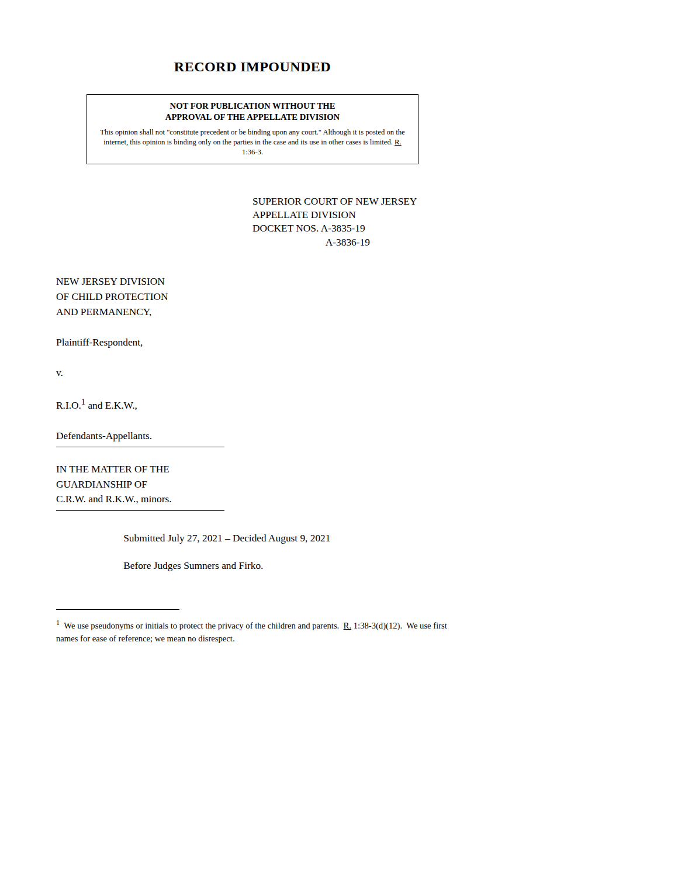RECORD IMPOUNDED
NOT FOR PUBLICATION WITHOUT THE
APPROVAL OF THE APPELLATE DIVISION
This opinion shall not "constitute precedent or be binding upon any court." Although it is posted on the internet, this opinion is binding only on the parties in the case and its use in other cases is limited. R. 1:36-3.
SUPERIOR COURT OF NEW JERSEY
APPELLATE DIVISION
DOCKET NOS. A-3835-19
A-3836-19
NEW JERSEY DIVISION
OF CHILD PROTECTION
AND PERMANENCY,
Plaintiff-Respondent,
v.
R.I.O.1 and E.K.W.,
Defendants-Appellants.
IN THE MATTER OF THE
GUARDIANSHIP OF
C.R.W. and R.K.W., minors.
Submitted July 27, 2021 – Decided August 9, 2021
Before Judges Sumners and Firko.
1 We use pseudonyms or initials to protect the privacy of the children and parents. R. 1:38-3(d)(12). We use first names for ease of reference; we mean no disrespect.